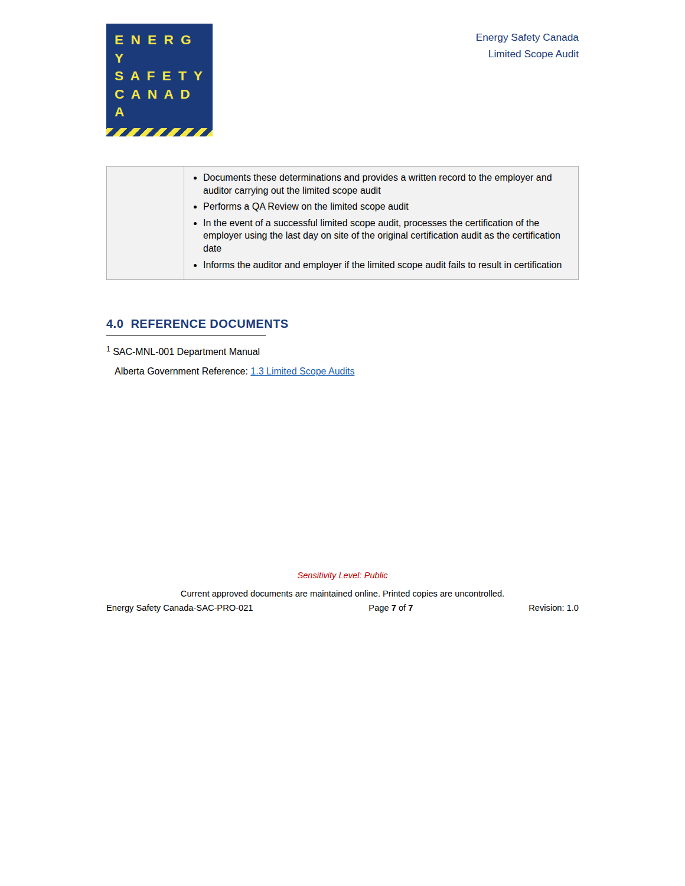E N E R G Y
S A F E T Y
C A N A D A
Energy Safety Canada
Limited Scope Audit
| | Documents these determinations and provides a written record to the employer and auditor carrying out the limited scope audit Performs a QA Review on the limited scope audit In the event of a successful limited scope audit, processes the certification of the employer using the last day on site of the original certification audit as the certification date Informs the auditor and employer if the limited scope audit fails to result in certification |
4.0 REFERENCE DOCUMENTS
1 SAC-MNL-001 Department Manual
Alberta Government Reference: 1.3 Limited Scope Audits
Sensitivity Level: Public
Current approved documents are maintained online. Printed copies are uncontrolled.
Energy Safety Canada-SAC-PRO-021 Page 7 of 7 Revision: 1.0